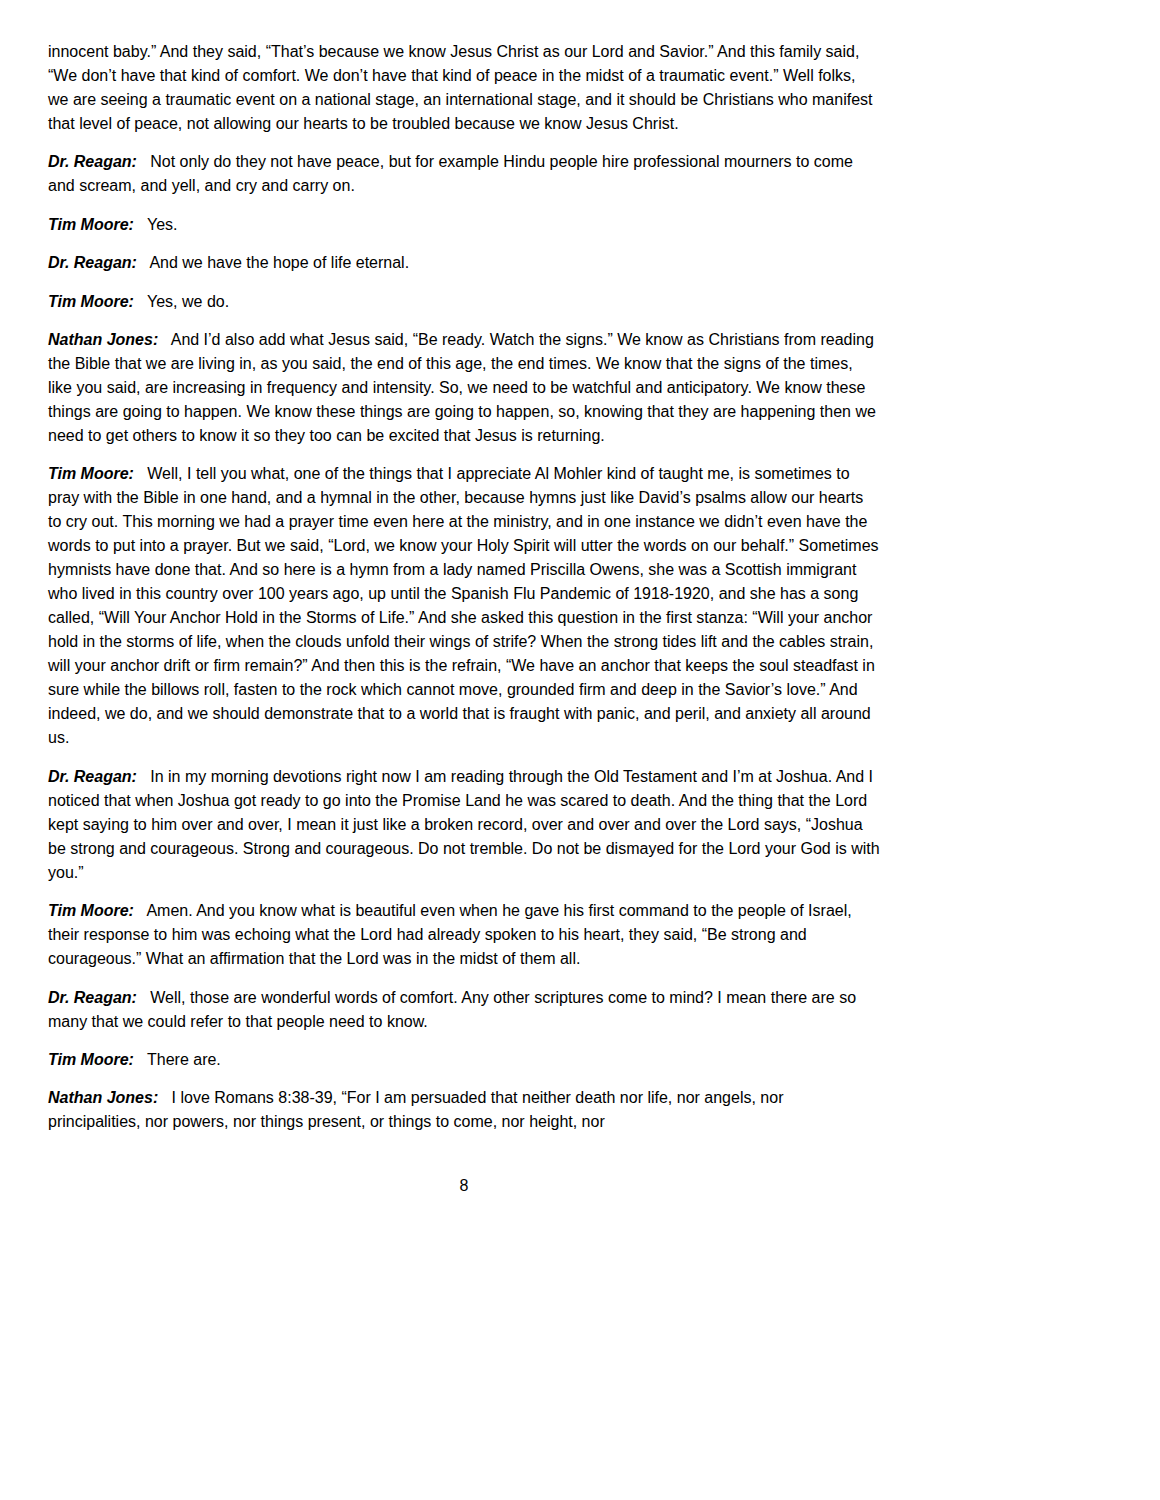innocent baby.” And they said, “That’s because we know Jesus Christ as our Lord and Savior.” And this family said, “We don’t have that kind of comfort. We don’t have that kind of peace in the midst of a traumatic event.” Well folks, we are seeing a traumatic event on a national stage, an international stage, and it should be Christians who manifest that level of peace, not allowing our hearts to be troubled because we know Jesus Christ.
Dr. Reagan: Not only do they not have peace, but for example Hindu people hire professional mourners to come and scream, and yell, and cry and carry on.
Tim Moore: Yes.
Dr. Reagan: And we have the hope of life eternal.
Tim Moore: Yes, we do.
Nathan Jones: And I’d also add what Jesus said, “Be ready. Watch the signs.” We know as Christians from reading the Bible that we are living in, as you said, the end of this age, the end times. We know that the signs of the times, like you said, are increasing in frequency and intensity. So, we need to be watchful and anticipatory. We know these things are going to happen. We know these things are going to happen, so, knowing that they are happening then we need to get others to know it so they too can be excited that Jesus is returning.
Tim Moore: Well, I tell you what, one of the things that I appreciate Al Mohler kind of taught me, is sometimes to pray with the Bible in one hand, and a hymnal in the other, because hymns just like David’s psalms allow our hearts to cry out. This morning we had a prayer time even here at the ministry, and in one instance we didn’t even have the words to put into a prayer. But we said, “Lord, we know your Holy Spirit will utter the words on our behalf.” Sometimes hymnists have done that. And so here is a hymn from a lady named Priscilla Owens, she was a Scottish immigrant who lived in this country over 100 years ago, up until the Spanish Flu Pandemic of 1918-1920, and she has a song called, “Will Your Anchor Hold in the Storms of Life.” And she asked this question in the first stanza: “Will your anchor hold in the storms of life, when the clouds unfold their wings of strife? When the strong tides lift and the cables strain, will your anchor drift or firm remain?” And then this is the refrain, “We have an anchor that keeps the soul steadfast in sure while the billows roll, fasten to the rock which cannot move, grounded firm and deep in the Savior’s love.” And indeed, we do, and we should demonstrate that to a world that is fraught with panic, and peril, and anxiety all around us.
Dr. Reagan: In in my morning devotions right now I am reading through the Old Testament and I’m at Joshua. And I noticed that when Joshua got ready to go into the Promise Land he was scared to death. And the thing that the Lord kept saying to him over and over, I mean it just like a broken record, over and over and over the Lord says, “Joshua be strong and courageous. Strong and courageous. Do not tremble. Do not be dismayed for the Lord your God is with you.”
Tim Moore: Amen. And you know what is beautiful even when he gave his first command to the people of Israel, their response to him was echoing what the Lord had already spoken to his heart, they said, “Be strong and courageous.” What an affirmation that the Lord was in the midst of them all.
Dr. Reagan: Well, those are wonderful words of comfort. Any other scriptures come to mind? I mean there are so many that we could refer to that people need to know.
Tim Moore: There are.
Nathan Jones: I love Romans 8:38-39, “For I am persuaded that neither death nor life, nor angels, nor principalities, nor powers, nor things present, or things to come, nor height, nor
8